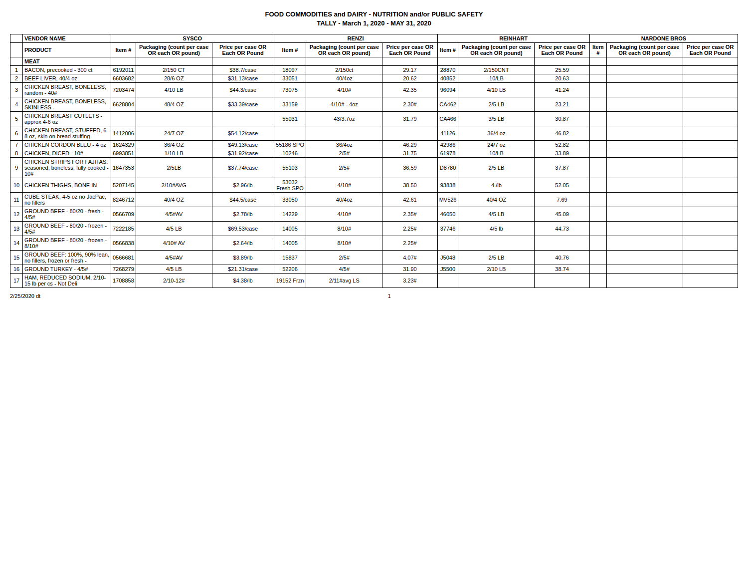FOOD COMMODITIES and DAIRY - NUTRITION and/or PUBLIC SAFETY
TALLY - March 1, 2020 - MAY 31, 2020
| | VENDOR NAME | SYSCO | RENZI | REINHART | NARDONE BROS |
| --- | --- | --- | --- | --- | --- |
| | PRODUCT | Item # | Packaging (count per case OR each OR pound) | Price per case OR Each OR Pound | Item # | Packaging (count per case OR each OR pound) | Price per case OR Each OR Pound | Item # | Packaging (count per case OR each OR pound) | Price per case OR Each OR Pound | Item # | Packaging (count per case OR each OR pound) | Price per case OR Each OR Pound |
| | MEAT | | | | | | | | | | | | |
| 1 | BACON, precooked - 300 ct | 6192011 | 2/150 CT | $38.7/case | 18097 | 2/150ct | 29.17 | 28870 | 2/150CNT | 25.59 | | | |
| 2 | BEEF LIVER, 40/4 oz | 6603682 | 28/6 OZ | $31.13/case | 33051 | 40/4oz | 20.62 | 40852 | 10/LB | 20.63 | | | |
| 3 | CHICKEN BREAST, BONELESS, random - 40# | 7203474 | 4/10 LB | $44.3/case | 73075 | 4/10# | 42.35 | 96094 | 4/10 LB | 41.24 | | | |
| 4 | CHICKEN BREAST, BONELESS, SKINLESS - | 6628804 | 48/4 OZ | $33.39/case | 33159 | 4/10# - 4oz | 2.30# | CA462 | 2/5 LB | 23.21 | | | |
| 5 | CHICKEN BREAST CUTLETS - approx 4-6 oz | | | | 55031 | 43/3.7oz | 31.79 | CA466 | 3/5 LB | 30.87 | | | |
| 6 | CHICKEN BREAST, STUFFED, 6-8 oz, skin on bread stuffing | 1412006 | 24/7 OZ | $54.12/case | | | | 41126 | 36/4 oz | 46.82 | | | |
| 7 | CHICKEN CORDON BLEU - 4 oz | 1624329 | 36/4 OZ | $49.13/case | 55186 SPO | 36/4oz | 46.29 | 42986 | 24/7 oz | 52.82 | | | |
| 8 | CHICKEN, DICED - 10# | 6993851 | 1/10 LB | $31.92/case | 10246 | 2/5# | 31.75 | 61978 | 10/LB | 33.89 | | | |
| 9 | CHICKEN STRIPS FOR FAJITAS: seasoned, boneless, fully cooked - 10# | 1647353 | 2/5LB | $37.74/case | 55103 | 2/5# | 36.59 | D8780 | 2/5 LB | 37.87 | | | |
| 10 | CHICKEN THIGHS, BONE IN | 5207145 | 2/10#AVG | $2.96/lb | 53032 Fresh SPO | 4/10# | 38.50 | 93838 | 4./lb | 52.05 | | | |
| 11 | CUBE STEAK, 4-5 oz no JacPac, no fillers | 8246712 | 40/4 OZ | $44.5/case | 33050 | 40/4oz | 42.61 | MV526 | 40/4 OZ | 7.69 | | | |
| 12 | GROUND BEEF - 80/20 - fresh - 4/5# | 0566709 | 4/5#AV | $2.78/lb | 14229 | 4/10# | 2.35# | 46050 | 4/5 LB | 45.09 | | | |
| 13 | GROUND BEEF - 80/20 - frozen - 4/5# | 7222185 | 4/5 LB | $69.53/case | 14005 | 8/10# | 2.25# | 37746 | 4/5 lb | 44.73 | | | |
| 14 | GROUND BEEF - 80/20 - frozen - 8/10# | 0566838 | 4/10# AV | $2.64/lb | 14005 | 8/10# | 2.25# | | | | | | |
| 15 | GROUND BEEF: 100%, 90% lean, no fillers, frozen or fresh - | 0566681 | 4/5#AV | $3.89/lb | 15837 | 2/5# | 4.07# | J5048 | 2/5 LB | 40.76 | | | |
| 16 | GROUND TURKEY - 4/5# | 7268279 | 4/5 LB | $21.31/case | 52206 | 4/5# | 31.90 | J5500 | 2/10 LB | 38.74 | | | |
| 17 | HAM, REDUCED SODIUM, 2/10-15 lb per cs - Not Deli | 1708858 | 2/10-12# | $4.38/lb | 19152 Frzn | 2/11#avg LS | 3.23# | | | | | | |
2/25/2020 dt 1